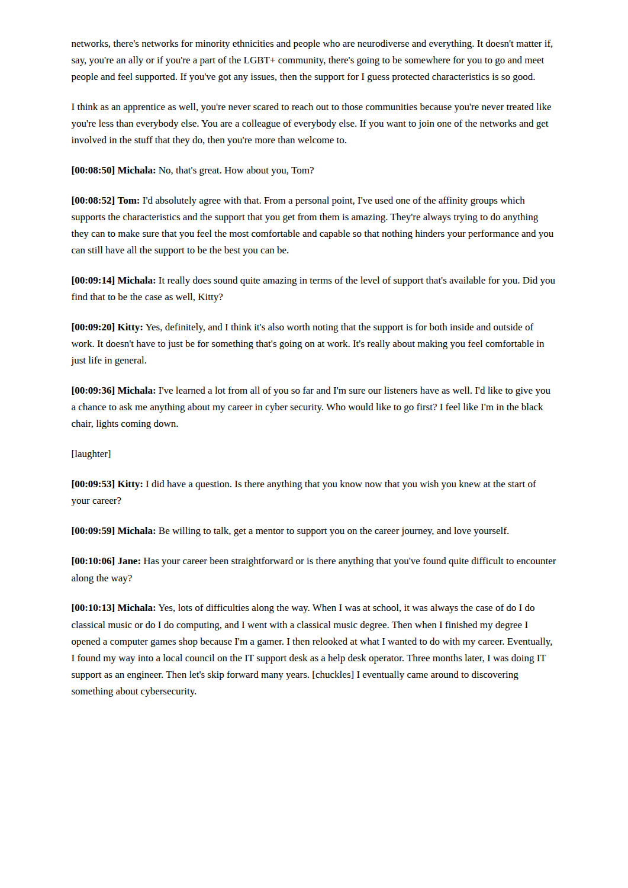networks, there's networks for minority ethnicities and people who are neurodiverse and everything. It doesn't matter if, say, you're an ally or if you're a part of the LGBT+ community, there's going to be somewhere for you to go and meet people and feel supported. If you've got any issues, then the support for I guess protected characteristics is so good.
I think as an apprentice as well, you're never scared to reach out to those communities because you're never treated like you're less than everybody else. You are a colleague of everybody else. If you want to join one of the networks and get involved in the stuff that they do, then you're more than welcome to.
[00:08:50] Michala: No, that's great. How about you, Tom?
[00:08:52] Tom: I'd absolutely agree with that. From a personal point, I've used one of the affinity groups which supports the characteristics and the support that you get from them is amazing. They're always trying to do anything they can to make sure that you feel the most comfortable and capable so that nothing hinders your performance and you can still have all the support to be the best you can be.
[00:09:14] Michala: It really does sound quite amazing in terms of the level of support that's available for you. Did you find that to be the case as well, Kitty?
[00:09:20] Kitty: Yes, definitely, and I think it's also worth noting that the support is for both inside and outside of work. It doesn't have to just be for something that's going on at work. It's really about making you feel comfortable in just life in general.
[00:09:36] Michala: I've learned a lot from all of you so far and I'm sure our listeners have as well. I'd like to give you a chance to ask me anything about my career in cyber security. Who would like to go first? I feel like I'm in the black chair, lights coming down.
[laughter]
[00:09:53] Kitty: I did have a question. Is there anything that you know now that you wish you knew at the start of your career?
[00:09:59] Michala: Be willing to talk, get a mentor to support you on the career journey, and love yourself.
[00:10:06] Jane: Has your career been straightforward or is there anything that you've found quite difficult to encounter along the way?
[00:10:13] Michala: Yes, lots of difficulties along the way. When I was at school, it was always the case of do I do classical music or do I do computing, and I went with a classical music degree. Then when I finished my degree I opened a computer games shop because I'm a gamer. I then relooked at what I wanted to do with my career. Eventually, I found my way into a local council on the IT support desk as a help desk operator. Three months later, I was doing IT support as an engineer. Then let's skip forward many years. [chuckles] I eventually came around to discovering something about cybersecurity.